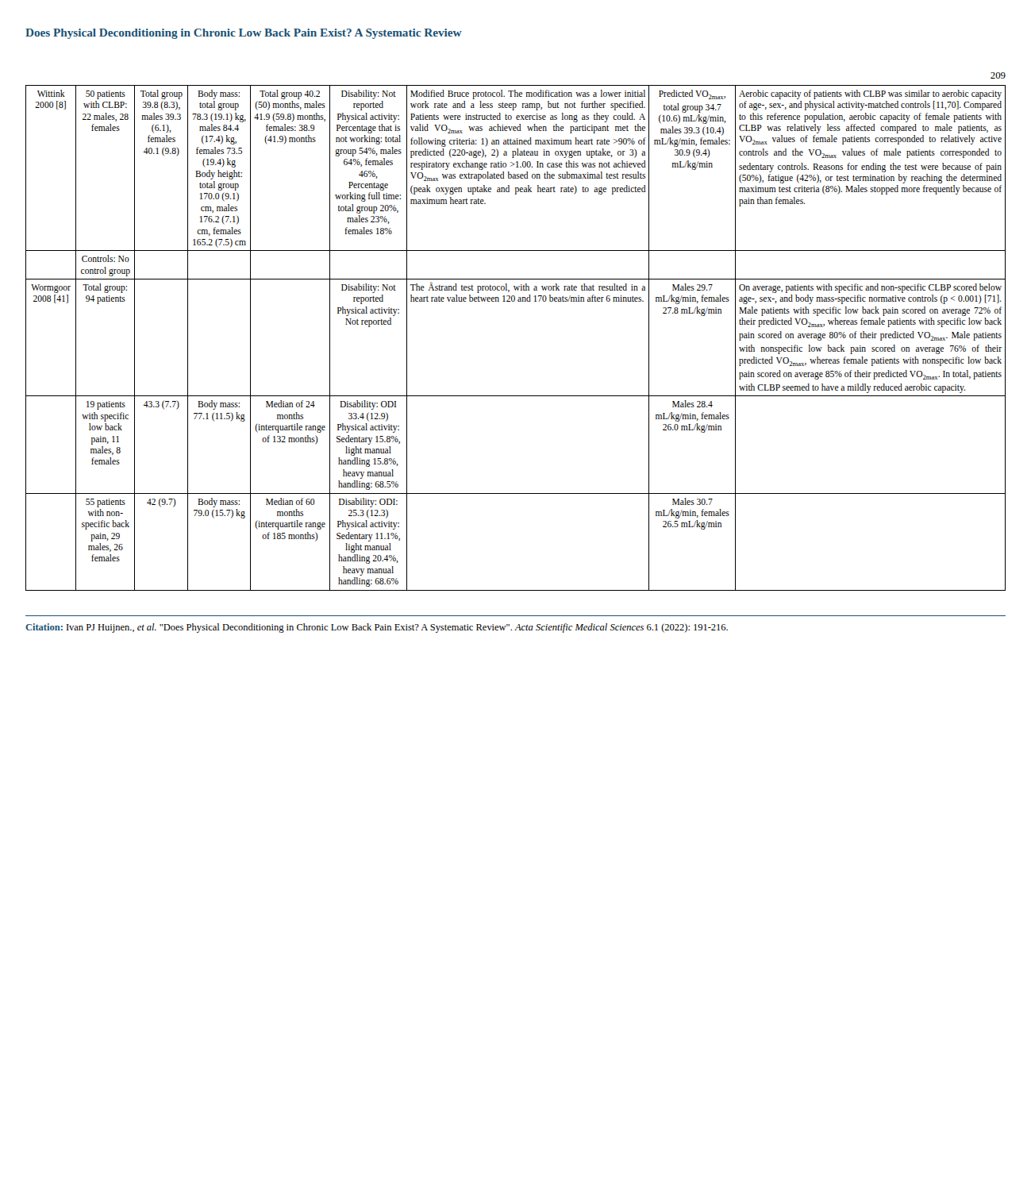Does Physical Deconditioning in Chronic Low Back Pain Exist? A Systematic Review
209
| Wittink 2000 [8] | 50 patients with CLBP: 22 males, 28 females | Total group 39.8 (8.3), males 39.3 (6.1), females 40.1 (9.8) | Body mass: total group 78.3 (19.1) kg, males 84.4 (17.4) kg, females 73.5 (19.4) kg Body height: total group 170.0 (9.1) cm, males 176.2 (7.1) cm, females 165.2 (7.5) cm | Total group 40.2 (50) months, males 41.9 (59.8) months, females: 38.9 (41.9) months | Disability: Not reported Physical activity: Percentage that is not working: total group 54%, males 64%, females 46%, Percentage working full time: total group 20%, males 23%, females 18% | Modified Bruce protocol. The modification was a lower initial work rate and a less steep ramp, but not further specified. Patients were instructed to exercise as long as they could. A valid VO 2max was achieved when the participant met the following criteria: 1) an attained maximum heart rate >90% of predicted (220-age), 2) a plateau in oxygen uptake, or 3) a respiratory exchange ratio >1.00. In case this was not achieved VO 2max was extrapolated based on the submaximal test results (peak oxygen uptake and peak heart rate) to age predicted maximum heart rate. | Predicted VO 2max , total group 34.7 (10.6) mL/kg/min, males 39.3 (10.4) mL/kg/min, females: 30.9 (9.4) mL/kg/min | Aerobic capacity of patients with CLBP was similar to aerobic capacity of age-, sex-, and physical activity-matched controls [11,70]. Compared to this reference population, aerobic capacity of female patients with CLBP was relatively less affected compared to male patients, as VO 2max values of female patients corresponded to relatively active controls and the VO 2max values of male patients corresponded to sedentary controls. Reasons for ending the test were because of pain (50%), fatigue (42%), or test termination by reaching the determined maximum test criteria (8%). Males stopped more frequently because of pain than females. |
| | Controls: No control group | | | | | | | |
| Wormgoor 2008 [41] | Total group: 94 patients | | | | Disability: Not reported Physical activity: Not reported | The Åstrand test protocol, with a work rate that resulted in a heart rate value between 120 and 170 beats/min after 6 minutes. | Males 29.7 mL/kg/min, females 27.8 mL/kg/min | On average, patients with specific and non-specific CLBP scored below age-, sex-, and body mass-specific normative controls (p < 0.001) [71]. Male patients with specific low back pain scored on average 72% of their predicted VO 2max , whereas female patients with specific low back pain scored on average 80% of their predicted VO 2max . Male patients with nonspecific low back pain scored on average 76% of their predicted VO 2max , whereas female patients with nonspecific low back pain scored on average 85% of their predicted VO 2max . In total, patients with CLBP seemed to have a mildly reduced aerobic capacity. |
| | 19 patients with specific low back pain, 11 males, 8 females | 43.3 (7.7) | Body mass: 77.1 (11.5) kg | Median of 24 months (interquartile range of 132 months) | Disability: ODI 33.4 (12.9) Physical activity: Sedentary 15.8%, light manual handling 15.8%, heavy manual handling: 68.5% | | Males 28.4 mL/kg/min, females 26.0 mL/kg/min | |
| | 55 patients with non-specific back pain, 29 males, 26 females | 42 (9.7) | Body mass: 79.0 (15.7) kg | Median of 60 months (interquartile range of 185 months) | Disability: ODI: 25.3 (12.3) Physical activity: Sedentary 11.1%, light manual handling 20.4%, heavy manual handling: 68.6% | | Males 30.7 mL/kg/min, females 26.5 mL/kg/min | |
Citation: Ivan PJ Huijnen., et al. "Does Physical Deconditioning in Chronic Low Back Pain Exist? A Systematic Review". Acta Scientific Medical Sciences 6.1 (2022): 191-216.